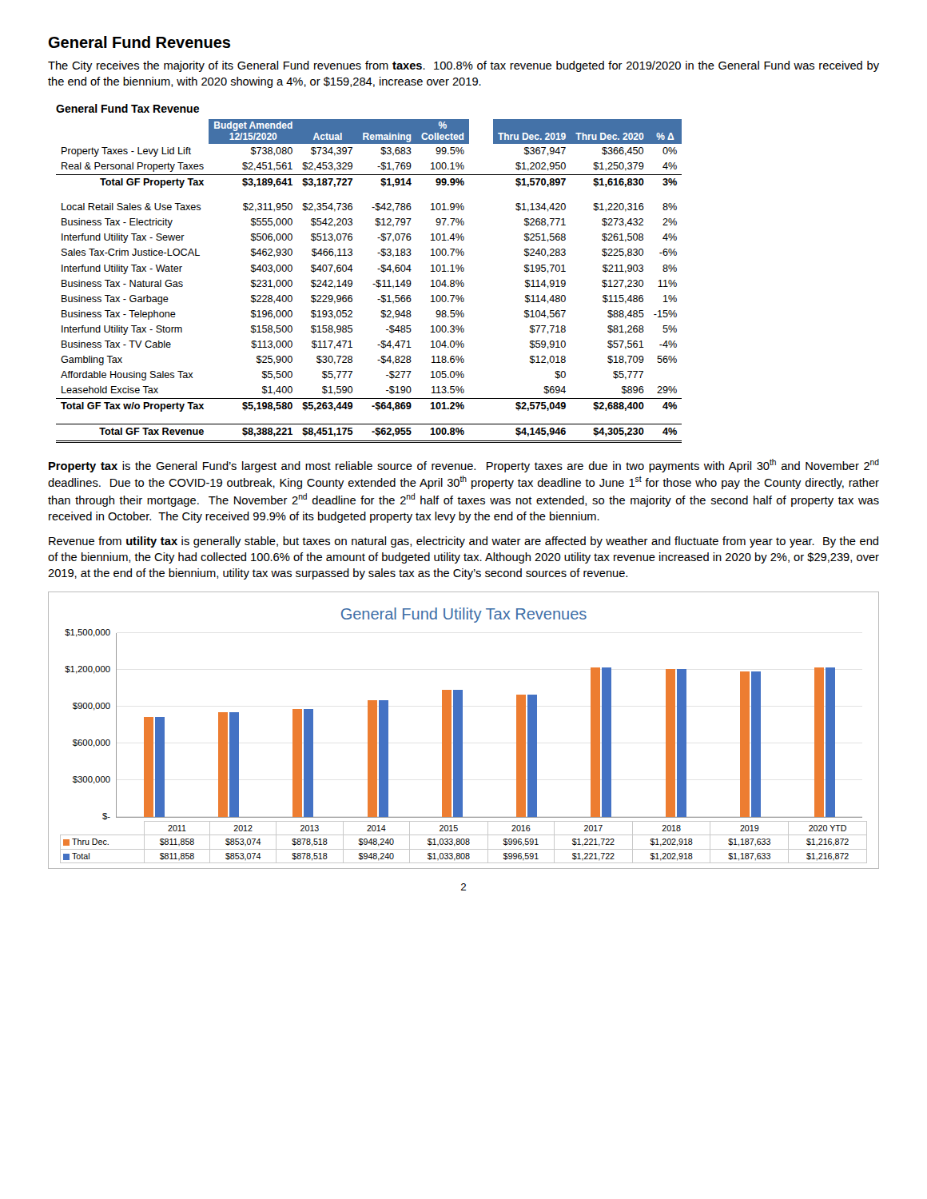General Fund Revenues
The City receives the majority of its General Fund revenues from taxes. 100.8% of tax revenue budgeted for 2019/2020 in the General Fund was received by the end of the biennium, with 2020 showing a 4%, or $159,284, increase over 2019.
General Fund Tax Revenue
| | Budget Amended 12/15/2020 | Actual | Remaining | % Collected | | Thru Dec. 2019 | Thru Dec. 2020 | % Δ |
| --- | --- | --- | --- | --- | --- | --- | --- | --- |
| Property Taxes - Levy Lid Lift | $738,080 | $734,397 | $3,683 | 99.5% | | $367,947 | $366,450 | 0% |
| Real & Personal Property Taxes | $2,451,561 | $2,453,329 | -$1,769 | 100.1% | | $1,202,950 | $1,250,379 | 4% |
| Total GF Property Tax | $3,189,641 | $3,187,727 | $1,914 | 99.9% | | $1,570,897 | $1,616,830 | 3% |
| Local Retail Sales & Use Taxes | $2,311,950 | $2,354,736 | -$42,786 | 101.9% | | $1,134,420 | $1,220,316 | 8% |
| Business Tax - Electricity | $555,000 | $542,203 | $12,797 | 97.7% | | $268,771 | $273,432 | 2% |
| Interfund Utility Tax - Sewer | $506,000 | $513,076 | -$7,076 | 101.4% | | $251,568 | $261,508 | 4% |
| Sales Tax-Crim Justice-LOCAL | $462,930 | $466,113 | -$3,183 | 100.7% | | $240,283 | $225,830 | -6% |
| Interfund Utility Tax - Water | $403,000 | $407,604 | -$4,604 | 101.1% | | $195,701 | $211,903 | 8% |
| Business Tax - Natural Gas | $231,000 | $242,149 | -$11,149 | 104.8% | | $114,919 | $127,230 | 11% |
| Business Tax - Garbage | $228,400 | $229,966 | -$1,566 | 100.7% | | $114,480 | $115,486 | 1% |
| Business Tax - Telephone | $196,000 | $193,052 | $2,948 | 98.5% | | $104,567 | $88,485 | -15% |
| Interfund Utility Tax - Storm | $158,500 | $158,985 | -$485 | 100.3% | | $77,718 | $81,268 | 5% |
| Business Tax - TV Cable | $113,000 | $117,471 | -$4,471 | 104.0% | | $59,910 | $57,561 | -4% |
| Gambling Tax | $25,900 | $30,728 | -$4,828 | 118.6% | | $12,018 | $18,709 | 56% |
| Affordable Housing Sales Tax | $5,500 | $5,777 | -$277 | 105.0% | | $0 | $5,777 | |
| Leasehold Excise Tax | $1,400 | $1,590 | -$190 | 113.5% | | $694 | $896 | 29% |
| Total GF Tax w/o Property Tax | $5,198,580 | $5,263,449 | -$64,869 | 101.2% | | $2,575,049 | $2,688,400 | 4% |
| Total GF Tax Revenue | $8,388,221 | $8,451,175 | -$62,955 | 100.8% | | $4,145,946 | $4,305,230 | 4% |
Property tax is the General Fund’s largest and most reliable source of revenue. Property taxes are due in two payments with April 30th and November 2nd deadlines. Due to the COVID-19 outbreak, King County extended the April 30th property tax deadline to June 1st for those who pay the County directly, rather than through their mortgage. The November 2nd deadline for the 2nd half of taxes was not extended, so the majority of the second half of property tax was received in October. The City received 99.9% of its budgeted property tax levy by the end of the biennium.
Revenue from utility tax is generally stable, but taxes on natural gas, electricity and water are affected by weather and fluctuate from year to year. By the end of the biennium, the City had collected 100.6% of the amount of budgeted utility tax. Although 2020 utility tax revenue increased in 2020 by 2%, or $29,239, over 2019, at the end of the biennium, utility tax was surpassed by sales tax as the City’s second sources of revenue.
General Fund Utility Tax Revenues
$1,500,000
$1,200,000
$900,000
$600,000
$300,000
$-
| | 2011 | 2012 | 2013 | 2014 | 2015 | 2016 | 2017 | 2018 | 2019 | 2020 YTD |
| Thru Dec. | $811,858 | $853,074 | $878,518 | $948,240 | $1,033,808 | $996,591 | $1,221,722 | $1,202,918 | $1,187,633 | $1,216,872 |
| Total | $811,858 | $853,074 | $878,518 | $948,240 | $1,033,808 | $996,591 | $1,221,722 | $1,202,918 | $1,187,633 | $1,216,872 |
2